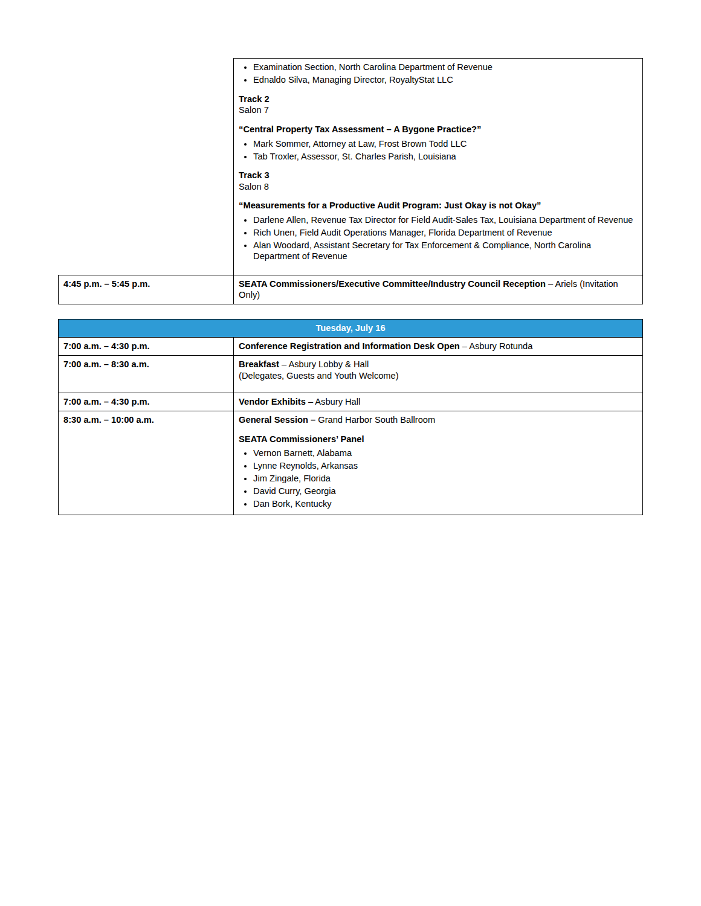| | Examination Section, North Carolina Department of Revenue Ednaldo Silva, Managing Director, RoyaltyStat LLC Track 2 Salon 7 “Central Property Tax Assessment – A Bygone Practice?” Mark Sommer, Attorney at Law, Frost Brown Todd LLC Tab Troxler, Assessor, St. Charles Parish, Louisiana Track 3 Salon 8 “Measurements for a Productive Audit Program: Just Okay is not Okay” Darlene Allen, Revenue Tax Director for Field Audit-Sales Tax, Louisiana Department of Revenue Rich Unen, Field Audit Operations Manager, Florida Department of Revenue Alan Woodard, Assistant Secretary for Tax Enforcement & Compliance, North Carolina Department of Revenue |
| 4:45 p.m. – 5:45 p.m. | SEATA Commissioners/Executive Committee/Industry Council Reception – Ariels (Invitation Only) |
| Tuesday, July 16 |
| 7:00 a.m. – 4:30 p.m. | Conference Registration and Information Desk Open – Asbury Rotunda |
| 7:00 a.m. – 8:30 a.m. | Breakfast – Asbury Lobby & Hall (Delegates, Guests and Youth Welcome) |
| 7:00 a.m. – 4:30 p.m. | Vendor Exhibits – Asbury Hall |
| 8:30 a.m. – 10:00 a.m. | General Session – Grand Harbor South Ballroom SEATA Commissioners’ Panel Vernon Barnett, Alabama Lynne Reynolds, Arkansas Jim Zingale, Florida David Curry, Georgia Dan Bork, Kentucky |